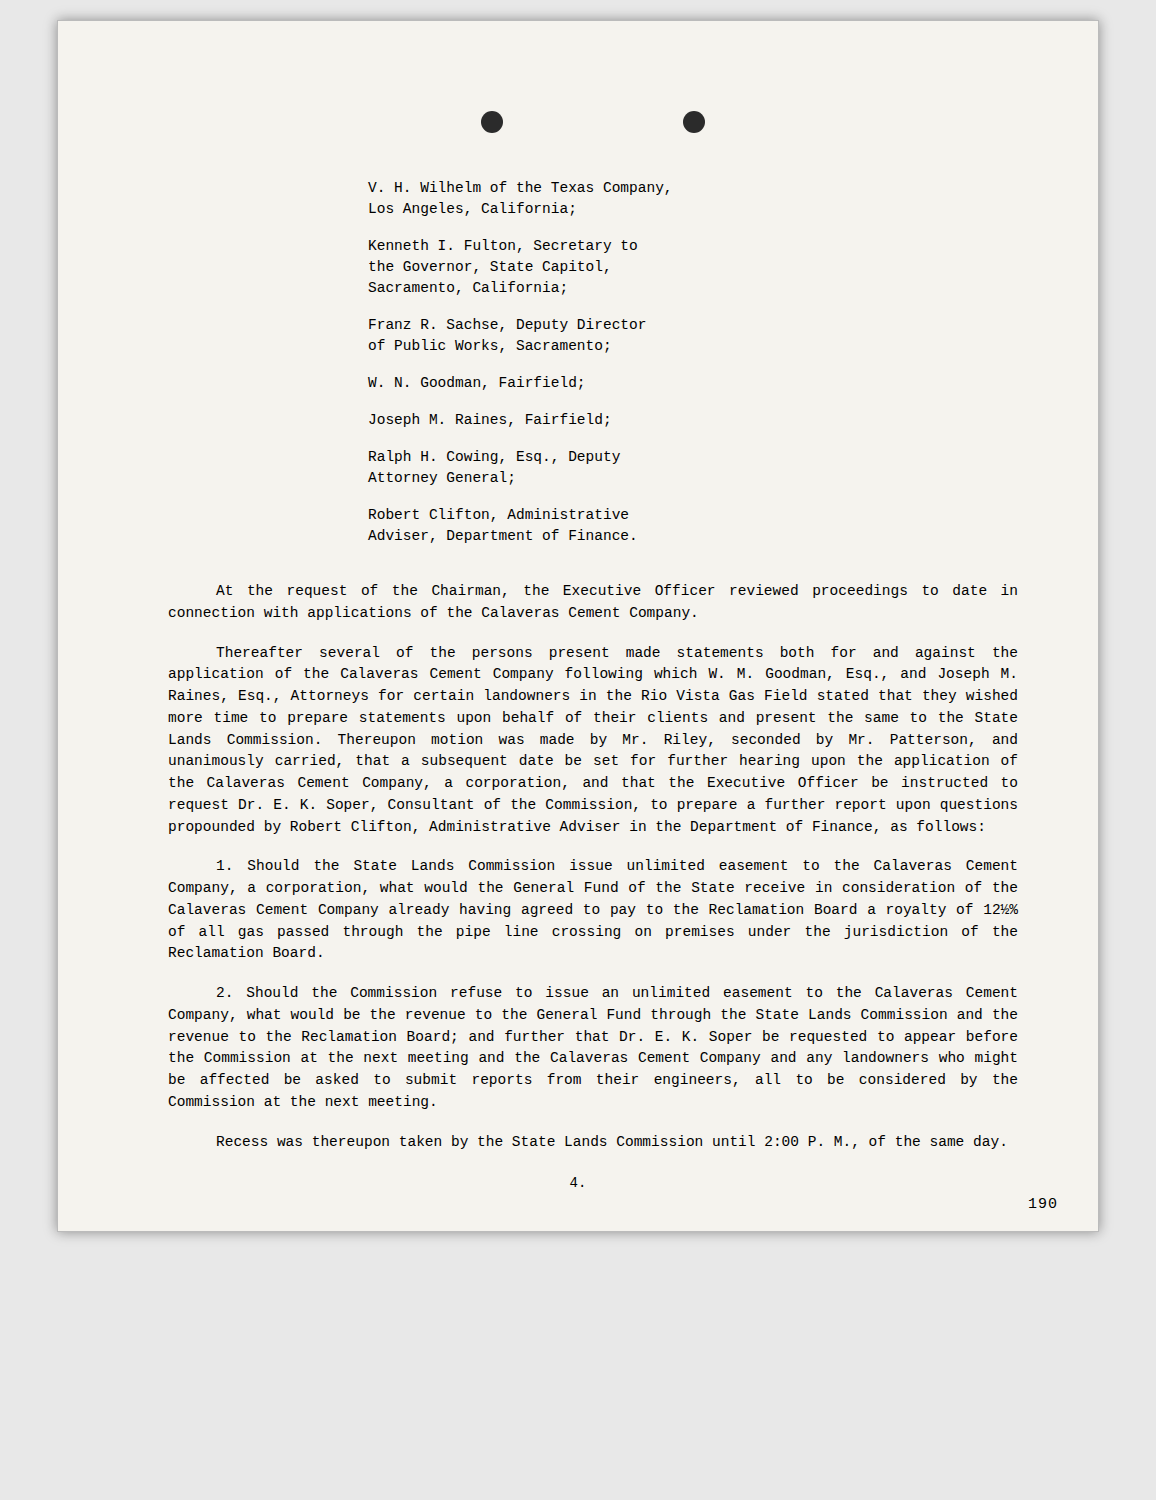V. H. Wilhelm of the Texas Company,
Los Angeles, California;
Kenneth I. Fulton, Secretary to
the Governor, State Capitol,
Sacramento, California;
Franz R. Sachse, Deputy Director
of Public Works, Sacramento;
W. N. Goodman, Fairfield;
Joseph M. Raines, Fairfield;
Ralph H. Cowing, Esq., Deputy
Attorney General;
Robert Clifton, Administrative
Adviser, Department of Finance.
At the request of the Chairman, the Executive Officer reviewed proceedings to date in connection with applications of the Calaveras Cement Company.
Thereafter several of the persons present made statements both for and against the application of the Calaveras Cement Company following which W. M. Goodman, Esq., and Joseph M. Raines, Esq., Attorneys for certain landowners in the Rio Vista Gas Field stated that they wished more time to prepare statements upon behalf of their clients and present the same to the State Lands Commission. Thereupon motion was made by Mr. Riley, seconded by Mr. Patterson, and unanimously carried, that a subsequent date be set for further hearing upon the application of the Calaveras Cement Company, a corporation, and that the Executive Officer be instructed to request Dr. E. K. Soper, Consultant of the Commission, to prepare a further report upon questions propounded by Robert Clifton, Administrative Adviser in the Department of Finance, as follows:
1. Should the State Lands Commission issue unlimited easement to the Calaveras Cement Company, a corporation, what would the General Fund of the State receive in consideration of the Calaveras Cement Company already having agreed to pay to the Reclamation Board a royalty of 12½% of all gas passed through the pipe line crossing on premises under the jurisdiction of the Reclamation Board.
2. Should the Commission refuse to issue an unlimited easement to the Calaveras Cement Company, what would be the revenue to the General Fund through the State Lands Commission and the revenue to the Reclamation Board; and further that Dr. E. K. Soper be requested to appear before the Commission at the next meeting and the Calaveras Cement Company and any landowners who might be affected be asked to submit reports from their engineers, all to be considered by the Commission at the next meeting.
Recess was thereupon taken by the State Lands Commission until 2:00 P. M., of the same day.
4.
190